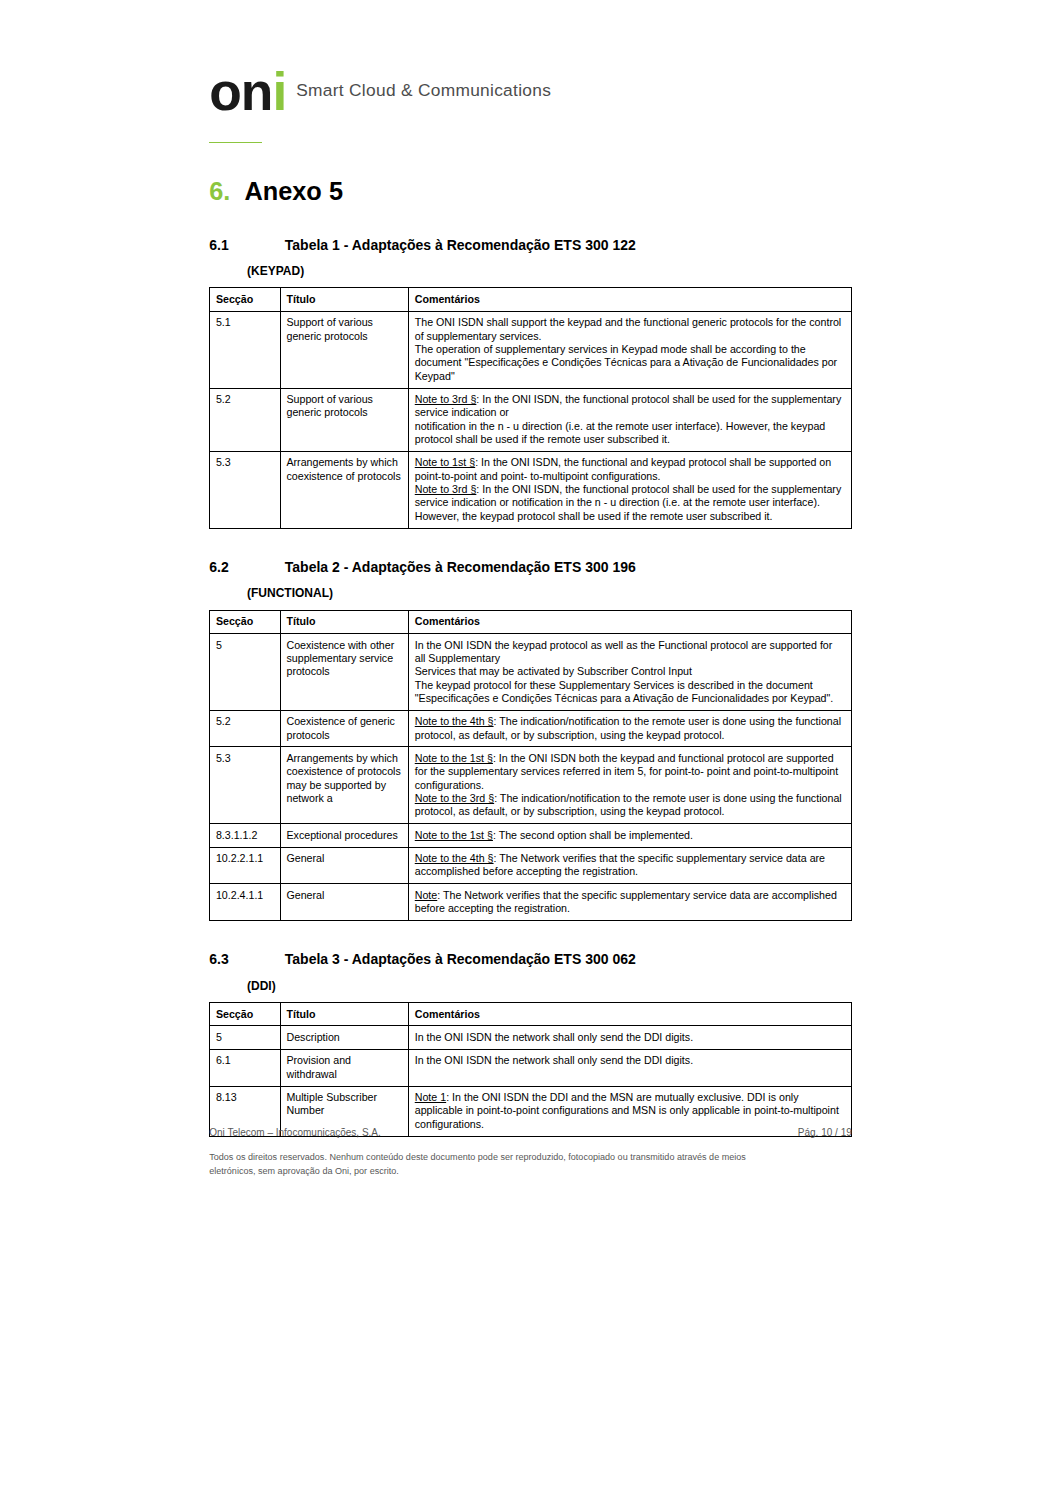oni
Smart Cloud & Communications
6. Anexo 5
6.1 Tabela 1 - Adaptações à Recomendação ETS 300 122
(KEYPAD)
| Secção | Título | Comentários |
| --- | --- | --- |
| 5.1 | Support of various generic protocols | The ONI ISDN shall support the keypad and the functional generic protocols for the control of supplementary services. The operation of supplementary services in Keypad mode shall be according to the document "Especificações e Condições Técnicas para a Ativação de Funcionalidades por Keypad" |
| 5.2 | Support of various generic protocols | Note to 3rd § : In the ONI ISDN, the functional protocol shall be used for the supplementary service indication or notification in the n - u direction (i.e. at the remote user interface). However, the keypad protocol shall be used if the remote user subscribed it. |
| 5.3 | Arrangements by which coexistence of protocols | Note to 1st § : In the ONI ISDN, the functional and keypad protocol shall be supported on point-to-point and point- to-multipoint configurations. Note to 3rd § : In the ONI ISDN, the functional protocol shall be used for the supplementary service indication or notification in the n - u direction (i.e. at the remote user interface). However, the keypad protocol shall be used if the remote user subscribed it. |
6.2 Tabela 2 - Adaptações à Recomendação ETS 300 196
(FUNCTIONAL)
| Secção | Título | Comentários |
| --- | --- | --- |
| 5 | Coexistence with other supplementary service protocols | In the ONI ISDN the keypad protocol as well as the Functional protocol are supported for all Supplementary Services that may be activated by Subscriber Control Input The keypad protocol for these Supplementary Services is described in the document "Especificações e Condições Técnicas para a Ativação de Funcionalidades por Keypad". |
| 5.2 | Coexistence of generic protocols | Note to the 4th § : The indication/notification to the remote user is done using the functional protocol, as default, or by subscription, using the keypad protocol. |
| 5.3 | Arrangements by which coexistence of protocols may be supported by network a | Note to the 1st § : In the ONI ISDN both the keypad and functional protocol are supported for the supplementary services referred in item 5, for point-to- point and point-to-multipoint configurations. Note to the 3rd § : The indication/notification to the remote user is done using the functional protocol, as default, or by subscription, using the keypad protocol. |
| 8.3.1.1.2 | Exceptional procedures | Note to the 1st § : The second option shall be implemented. |
| 10.2.2.1.1 | General | Note to the 4th § : The Network verifies that the specific supplementary service data are accomplished before accepting the registration. |
| 10.2.4.1.1 | General | Note : The Network verifies that the specific supplementary service data are accomplished before accepting the registration. |
6.3 Tabela 3 - Adaptações à Recomendação ETS 300 062
(DDI)
| Secção | Título | Comentários |
| --- | --- | --- |
| 5 | Description | In the ONI ISDN the network shall only send the DDI digits. |
| 6.1 | Provision and withdrawal | In the ONI ISDN the network shall only send the DDI digits. |
| 8.13 | Multiple Subscriber Number | Note 1 : In the ONI ISDN the DDI and the MSN are mutually exclusive. DDI is only applicable in point-to-point configurations and MSN is only applicable in point-to-multipoint configurations. |
Oni Telecom – Infocomunicações, S.A.
Pág. 10 / 19
Todos os direitos reservados. Nenhum conteúdo deste documento pode ser reproduzido, fotocopiado ou transmitido através de meios eletrónicos, sem aprovação da Oni, por escrito.